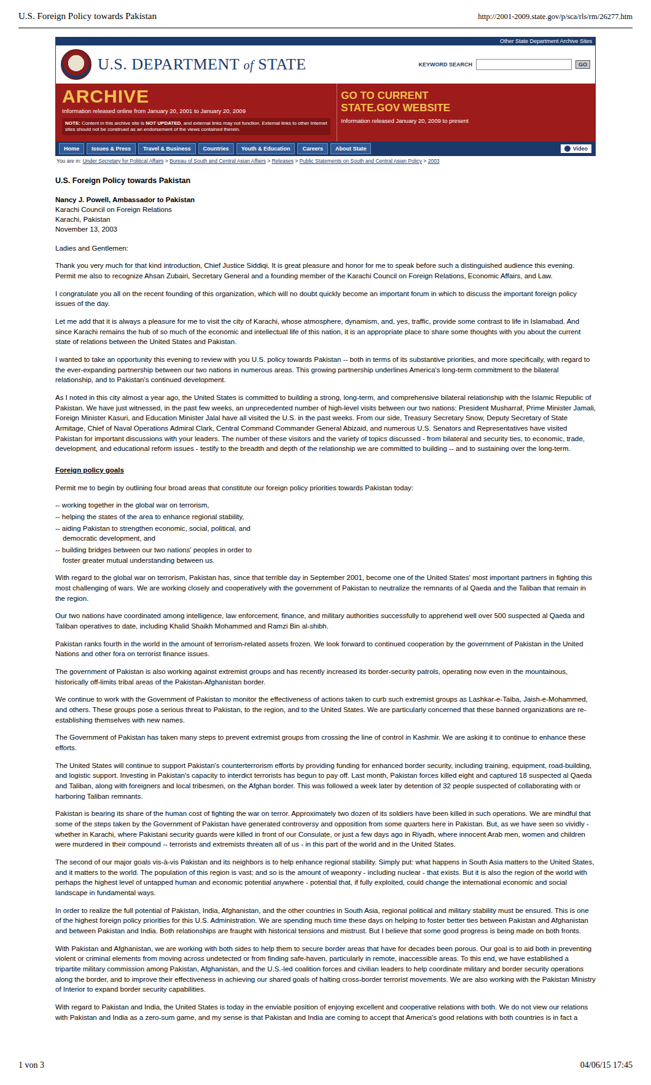U.S. Foreign Policy towards Pakistan
http://2001-2009.state.gov/p/sca/rls/rm/26277.htm
Other State Department Archive Sites
U.S. DEPARTMENT of STATE
KEYWORD SEARCH GO
ARCHIVE
Information released online from January 20, 2001 to January 20, 2009
NOTE: Content in this archive site is NOT UPDATED, and external links may not function. External links to other Internet sites should not be construed as an endorsement of the views contained therein.
GO TO CURRENT
STATE.GOV WEBSITE
Information released January 20, 2009 to present
Home Issues & Press Travel & Business Countries Youth & Education Careers About State Video
You are in: Under Secretary for Political Affairs > Bureau of South and Central Asian Affairs > Releases > Public Statements on South and Central Asian Policy > 2003
U.S. Foreign Policy towards Pakistan
Nancy J. Powell, Ambassador to Pakistan
Karachi Council on Foreign Relations
Karachi, Pakistan
November 13, 2003
Ladies and Gentlemen:
Thank you very much for that kind introduction, Chief Justice Siddiqi. It is great pleasure and honor for me to speak before such a distinguished audience this evening. Permit me also to recognize Ahsan Zubairi, Secretary General and a founding member of the Karachi Council on Foreign Relations, Economic Affairs, and Law.
I congratulate you all on the recent founding of this organization, which will no doubt quickly become an important forum in which to discuss the important foreign policy issues of the day.
Let me add that it is always a pleasure for me to visit the city of Karachi, whose atmosphere, dynamism, and, yes, traffic, provide some contrast to life in Islamabad. And since Karachi remains the hub of so much of the economic and intellectual life of this nation, it is an appropriate place to share some thoughts with you about the current state of relations between the United States and Pakistan.
I wanted to take an opportunity this evening to review with you U.S. policy towards Pakistan -- both in terms of its substantive priorities, and more specifically, with regard to the ever-expanding partnership between our two nations in numerous areas. This growing partnership underlines America's long-term commitment to the bilateral relationship, and to Pakistan's continued development.
As I noted in this city almost a year ago, the United States is committed to building a strong, long-term, and comprehensive bilateral relationship with the Islamic Republic of Pakistan. We have just witnessed, in the past few weeks, an unprecedented number of high-level visits between our two nations: President Musharraf, Prime Minister Jamali, Foreign Minister Kasuri, and Education Minister Jalal have all visited the U.S. in the past weeks. From our side, Treasury Secretary Snow, Deputy Secretary of State Armitage, Chief of Naval Operations Admiral Clark, Central Command Commander General Abizaid, and numerous U.S. Senators and Representatives have visited Pakistan for important discussions with your leaders. The number of these visitors and the variety of topics discussed - from bilateral and security ties, to economic, trade, development, and educational reform issues - testify to the breadth and depth of the relationship we are committed to building -- and to sustaining over the long-term.
Foreign policy goals
Permit me to begin by outlining four broad areas that constitute our foreign policy priorities towards Pakistan today:
-- working together in the global war on terrorism,
-- helping the states of the area to enhance regional stability,
-- aiding Pakistan to strengthen economic, social, political, anddemocratic development, and
-- building bridges between our two nations' peoples in order tofoster greater mutual understanding between us.
With regard to the global war on terrorism, Pakistan has, since that terrible day in September 2001, become one of the United States' most important partners in fighting this most challenging of wars. We are working closely and cooperatively with the government of Pakistan to neutralize the remnants of al Qaeda and the Taliban that remain in the region.
Our two nations have coordinated among intelligence, law enforcement, finance, and military authorities successfully to apprehend well over 500 suspected al Qaeda and Taliban operatives to date, including Khalid Shaikh Mohammed and Ramzi Bin al-shibh.
Pakistan ranks fourth in the world in the amount of terrorism-related assets frozen. We look forward to continued cooperation by the government of Pakistan in the United Nations and other fora on terrorist finance issues.
The government of Pakistan is also working against extremist groups and has recently increased its border-security patrols, operating now even in the mountainous, historically off-limits tribal areas of the Pakistan-Afghanistan border.
We continue to work with the Government of Pakistan to monitor the effectiveness of actions taken to curb such extremist groups as Lashkar-e-Taiba, Jaish-e-Mohammed, and others. These groups pose a serious threat to Pakistan, to the region, and to the United States. We are particularly concerned that these banned organizations are re-establishing themselves with new names.
The Government of Pakistan has taken many steps to prevent extremist groups from crossing the line of control in Kashmir. We are asking it to continue to enhance these efforts.
The United States will continue to support Pakistan's counterterrorism efforts by providing funding for enhanced border security, including training, equipment, road-building, and logistic support. Investing in Pakistan's capacity to interdict terrorists has begun to pay off. Last month, Pakistan forces killed eight and captured 18 suspected al Qaeda and Taliban, along with foreigners and local tribesmen, on the Afghan border. This was followed a week later by detention of 32 people suspected of collaborating with or harboring Taliban remnants.
Pakistan is bearing its share of the human cost of fighting the war on terror. Approximately two dozen of its soldiers have been killed in such operations. We are mindful that some of the steps taken by the Government of Pakistan have generated controversy and opposition from some quarters here in Pakistan. But, as we have seen so vividly - whether in Karachi, where Pakistani security guards were killed in front of our Consulate, or just a few days ago in Riyadh, where innocent Arab men, women and children were murdered in their compound -- terrorists and extremists threaten all of us - in this part of the world and in the United States.
The second of our major goals vis-à-vis Pakistan and its neighbors is to help enhance regional stability. Simply put: what happens in South Asia matters to the United States, and it matters to the world. The population of this region is vast; and so is the amount of weaponry - including nuclear - that exists. But it is also the region of the world with perhaps the highest level of untapped human and economic potential anywhere - potential that, if fully exploited, could change the international economic and social landscape in fundamental ways.
In order to realize the full potential of Pakistan, India, Afghanistan, and the other countries in South Asia, regional political and military stability must be ensured. This is one of the highest foreign policy priorities for this U.S. Administration. We are spending much time these days on helping to foster better ties between Pakistan and Afghanistan and between Pakistan and India. Both relationships are fraught with historical tensions and mistrust. But I believe that some good progress is being made on both fronts.
With Pakistan and Afghanistan, we are working with both sides to help them to secure border areas that have for decades been porous. Our goal is to aid both in preventing violent or criminal elements from moving across undetected or from finding safe-haven, particularly in remote, inaccessible areas. To this end, we have established a tripartite military commission among Pakistan, Afghanistan, and the U.S.-led coalition forces and civilian leaders to help coordinate military and border security operations along the border, and to improve their effectiveness in achieving our shared goals of halting cross-border terrorist movements. We are also working with the Pakistan Ministry of Interior to expand border security capabilities.
With regard to Pakistan and India, the United States is today in the enviable position of enjoying excellent and cooperative relations with both. We do not view our relations with Pakistan and India as a zero-sum game, and my sense is that Pakistan and India are coming to accept that America's good relations with both countries is in fact a
1 von 3
04/06/15 17:45